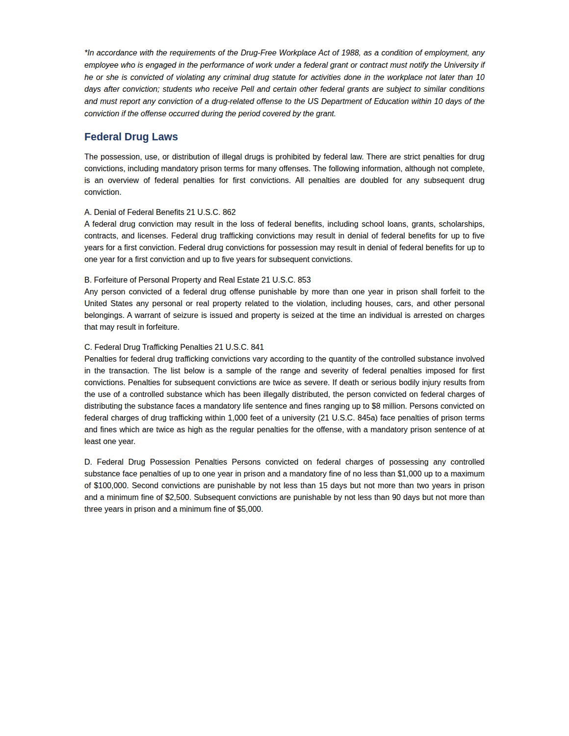*In accordance with the requirements of the Drug-Free Workplace Act of 1988, as a condition of employment, any employee who is engaged in the performance of work under a federal grant or contract must notify the University if he or she is convicted of violating any criminal drug statute for activities done in the workplace not later than 10 days after conviction; students who receive Pell and certain other federal grants are subject to similar conditions and must report any conviction of a drug-related offense to the US Department of Education within 10 days of the conviction if the offense occurred during the period covered by the grant.
Federal Drug Laws
The possession, use, or distribution of illegal drugs is prohibited by federal law. There are strict penalties for drug convictions, including mandatory prison terms for many offenses. The following information, although not complete, is an overview of federal penalties for first convictions. All penalties are doubled for any subsequent drug conviction.
A. Denial of Federal Benefits 21 U.S.C. 862
A federal drug conviction may result in the loss of federal benefits, including school loans, grants, scholarships, contracts, and licenses. Federal drug trafficking convictions may result in denial of federal benefits for up to five years for a first conviction. Federal drug convictions for possession may result in denial of federal benefits for up to one year for a first conviction and up to five years for subsequent convictions.
B. Forfeiture of Personal Property and Real Estate 21 U.S.C. 853
Any person convicted of a federal drug offense punishable by more than one year in prison shall forfeit to the United States any personal or real property related to the violation, including houses, cars, and other personal belongings. A warrant of seizure is issued and property is seized at the time an individual is arrested on charges that may result in forfeiture.
C. Federal Drug Trafficking Penalties 21 U.S.C. 841
Penalties for federal drug trafficking convictions vary according to the quantity of the controlled substance involved in the transaction. The list below is a sample of the range and severity of federal penalties imposed for first convictions. Penalties for subsequent convictions are twice as severe. If death or serious bodily injury results from the use of a controlled substance which has been illegally distributed, the person convicted on federal charges of distributing the substance faces a mandatory life sentence and fines ranging up to $8 million. Persons convicted on federal charges of drug trafficking within 1,000 feet of a university (21 U.S.C. 845a) face penalties of prison terms and fines which are twice as high as the regular penalties for the offense, with a mandatory prison sentence of at least one year.
D. Federal Drug Possession Penalties Persons convicted on federal charges of possessing any controlled substance face penalties of up to one year in prison and a mandatory fine of no less than $1,000 up to a maximum of $100,000. Second convictions are punishable by not less than 15 days but not more than two years in prison and a minimum fine of $2,500. Subsequent convictions are punishable by not less than 90 days but not more than three years in prison and a minimum fine of $5,000.